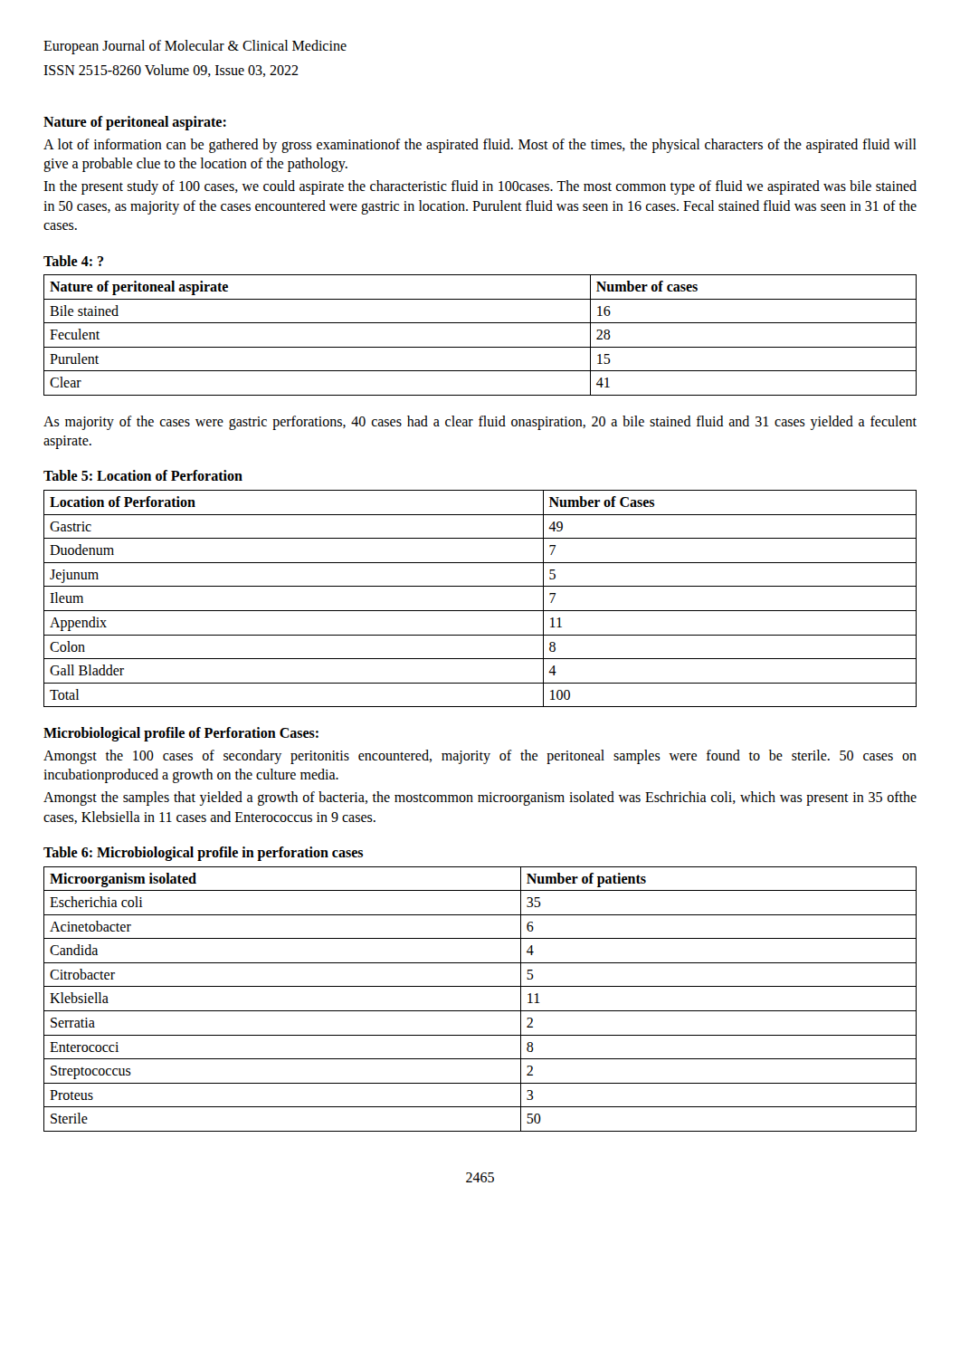European Journal of Molecular & Clinical Medicine
ISSN 2515-8260 Volume 09, Issue 03, 2022
Nature of peritoneal aspirate:
A lot of information can be gathered by gross examinationof the aspirated fluid. Most of the times, the physical characters of the aspirated fluid will give a probable clue to the location of the pathology.
In the present study of 100 cases, we could aspirate the characteristic fluid in 100cases. The most common type of fluid we aspirated was bile stained in 50 cases, as majority of the cases encountered were gastric in location. Purulent fluid was seen in 16 cases. Fecal stained fluid was seen in 31 of the cases.
Table 4: ?
| Nature of peritoneal aspirate | Number of cases |
| --- | --- |
| Bile stained | 16 |
| Feculent | 28 |
| Purulent | 15 |
| Clear | 41 |
As majority of the cases were gastric perforations, 40 cases had a clear fluid onaspiration, 20 a bile stained fluid and 31 cases yielded a feculent aspirate.
Table 5: Location of Perforation
| Location of Perforation | Number of Cases |
| --- | --- |
| Gastric | 49 |
| Duodenum | 7 |
| Jejunum | 5 |
| Ileum | 7 |
| Appendix | 11 |
| Colon | 8 |
| Gall Bladder | 4 |
| Total | 100 |
Microbiological profile of Perforation Cases:
Amongst the 100 cases of secondary peritonitis encountered, majority of the peritoneal samples were found to be sterile. 50 cases on incubationproduced a growth on the culture media.
Amongst the samples that yielded a growth of bacteria, the mostcommon microorganism isolated was Eschrichia coli, which was present in 35 ofthe cases, Klebsiella in 11 cases and Enterococcus in 9 cases.
Table 6: Microbiological profile in perforation cases
| Microorganism isolated | Number of patients |
| --- | --- |
| Escherichia coli | 35 |
| Acinetobacter | 6 |
| Candida | 4 |
| Citrobacter | 5 |
| Klebsiella | 11 |
| Serratia | 2 |
| Enterococci | 8 |
| Streptococcus | 2 |
| Proteus | 3 |
| Sterile | 50 |
2465